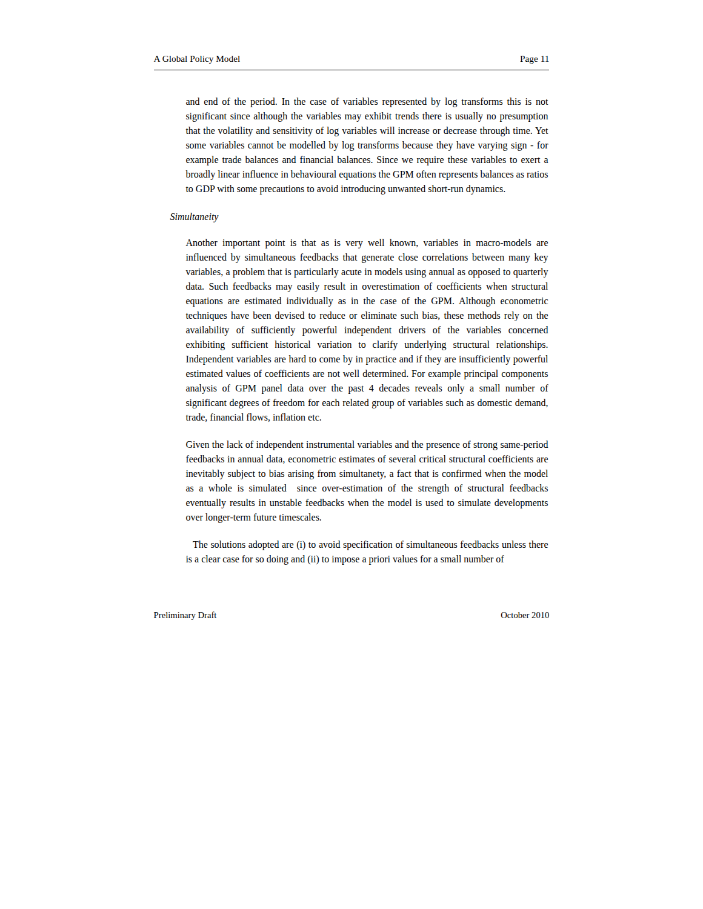A Global Policy Model
Page 11
and end of the period. In the case of variables represented by log transforms this is not significant since although the variables may exhibit trends there is usually no presumption that the volatility and sensitivity of log variables will increase or decrease through time. Yet some variables cannot be modelled by log transforms because they have varying sign - for example trade balances and financial balances. Since we require these variables to exert a broadly linear influence in behavioural equations the GPM often represents balances as ratios to GDP with some precautions to avoid introducing unwanted short-run dynamics.
Simultaneity
Another important point is that as is very well known, variables in macro-models are influenced by simultaneous feedbacks that generate close correlations between many key variables, a problem that is particularly acute in models using annual as opposed to quarterly data. Such feedbacks may easily result in overestimation of coefficients when structural equations are estimated individually as in the case of the GPM. Although econometric techniques have been devised to reduce or eliminate such bias, these methods rely on the availability of sufficiently powerful independent drivers of the variables concerned exhibiting sufficient historical variation to clarify underlying structural relationships. Independent variables are hard to come by in practice and if they are insufficiently powerful estimated values of coefficients are not well determined. For example principal components analysis of GPM panel data over the past 4 decades reveals only a small number of significant degrees of freedom for each related group of variables such as domestic demand, trade, financial flows, inflation etc.
Given the lack of independent instrumental variables and the presence of strong same-period feedbacks in annual data, econometric estimates of several critical structural coefficients are inevitably subject to bias arising from simultanety, a fact that is confirmed when the model as a whole is simulated since over-estimation of the strength of structural feedbacks eventually results in unstable feedbacks when the model is used to simulate developments over longer-term future timescales.
The solutions adopted are (i) to avoid specification of simultaneous feedbacks unless there is a clear case for so doing and (ii) to impose a priori values for a small number of
Preliminary Draft
October 2010